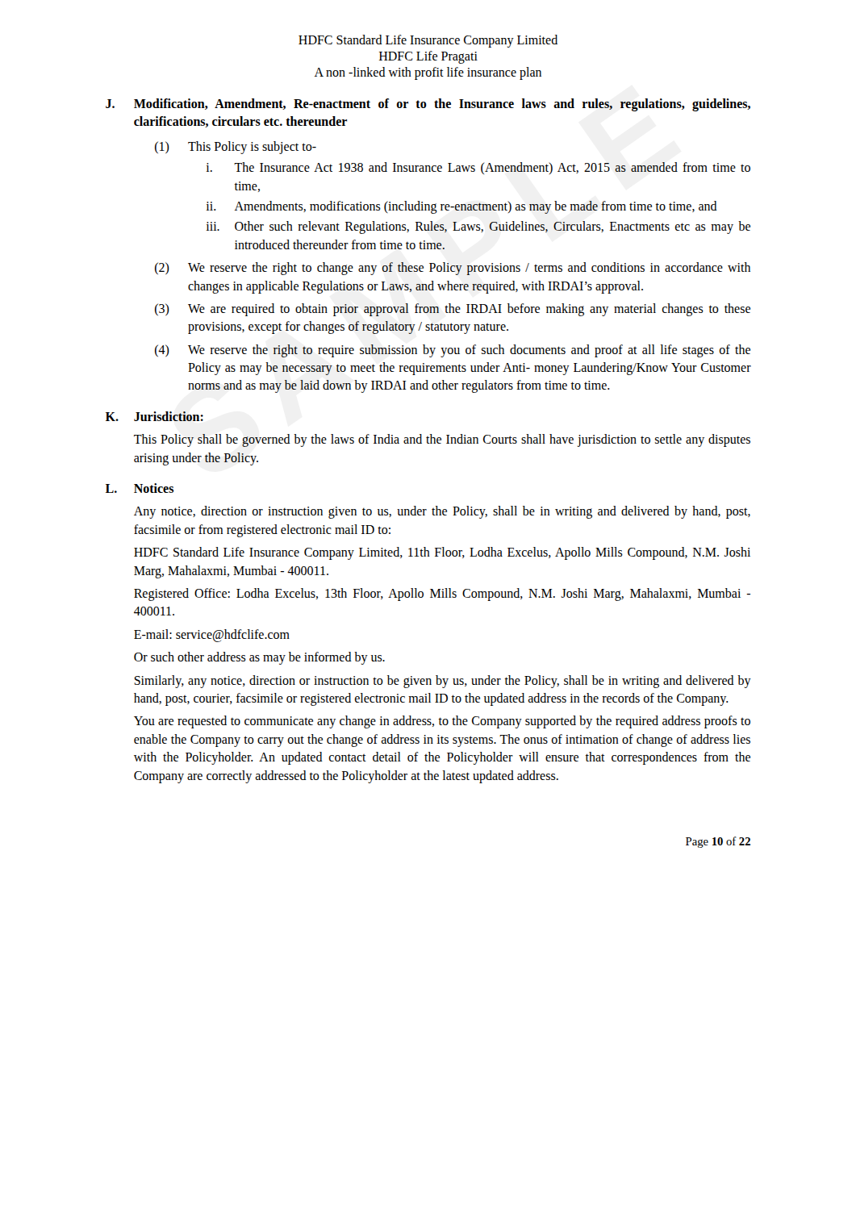SAMPLE
HDFC Standard Life Insurance Company Limited
HDFC Life Pragati
A non -linked with profit life insurance plan
J. Modification, Amendment, Re-enactment of or to the Insurance laws and rules, regulations, guidelines, clarifications, circulars etc. thereunder
(1) This Policy is subject to-
i. The Insurance Act 1938 and Insurance Laws (Amendment) Act, 2015 as amended from time to time,
ii. Amendments, modifications (including re-enactment) as may be made from time to time, and
iii. Other such relevant Regulations, Rules, Laws, Guidelines, Circulars, Enactments etc as may be introduced thereunder from time to time.
(2) We reserve the right to change any of these Policy provisions / terms and conditions in accordance with changes in applicable Regulations or Laws, and where required, with IRDAI’s approval.
(3) We are required to obtain prior approval from the IRDAI before making any material changes to these provisions, except for changes of regulatory / statutory nature.
(4) We reserve the right to require submission by you of such documents and proof at all life stages of the Policy as may be necessary to meet the requirements under Anti- money Laundering/Know Your Customer norms and as may be laid down by IRDAI and other regulators from time to time.
K. Jurisdiction:
This Policy shall be governed by the laws of India and the Indian Courts shall have jurisdiction to settle any disputes arising under the Policy.
L. Notices
Any notice, direction or instruction given to us, under the Policy, shall be in writing and delivered by hand, post, facsimile or from registered electronic mail ID to:
HDFC Standard Life Insurance Company Limited, 11th Floor, Lodha Excelus, Apollo Mills Compound, N.M. Joshi Marg, Mahalaxmi, Mumbai - 400011.
Registered Office: Lodha Excelus, 13th Floor, Apollo Mills Compound, N.M. Joshi Marg, Mahalaxmi, Mumbai - 400011.
E-mail: service@hdfclife.com
Or such other address as may be informed by us.
Similarly, any notice, direction or instruction to be given by us, under the Policy, shall be in writing and delivered by hand, post, courier, facsimile or registered electronic mail ID to the updated address in the records of the Company.
You are requested to communicate any change in address, to the Company supported by the required address proofs to enable the Company to carry out the change of address in its systems. The onus of intimation of change of address lies with the Policyholder. An updated contact detail of the Policyholder will ensure that correspondences from the Company are correctly addressed to the Policyholder at the latest updated address.
Page 10 of 22